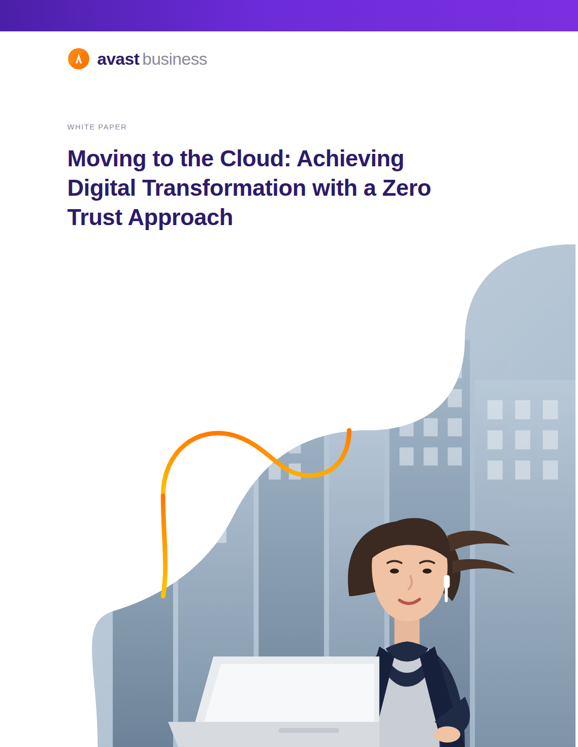avast business
White Paper
Moving to the Cloud: Achieving Digital Transformation with a Zero Trust Approach